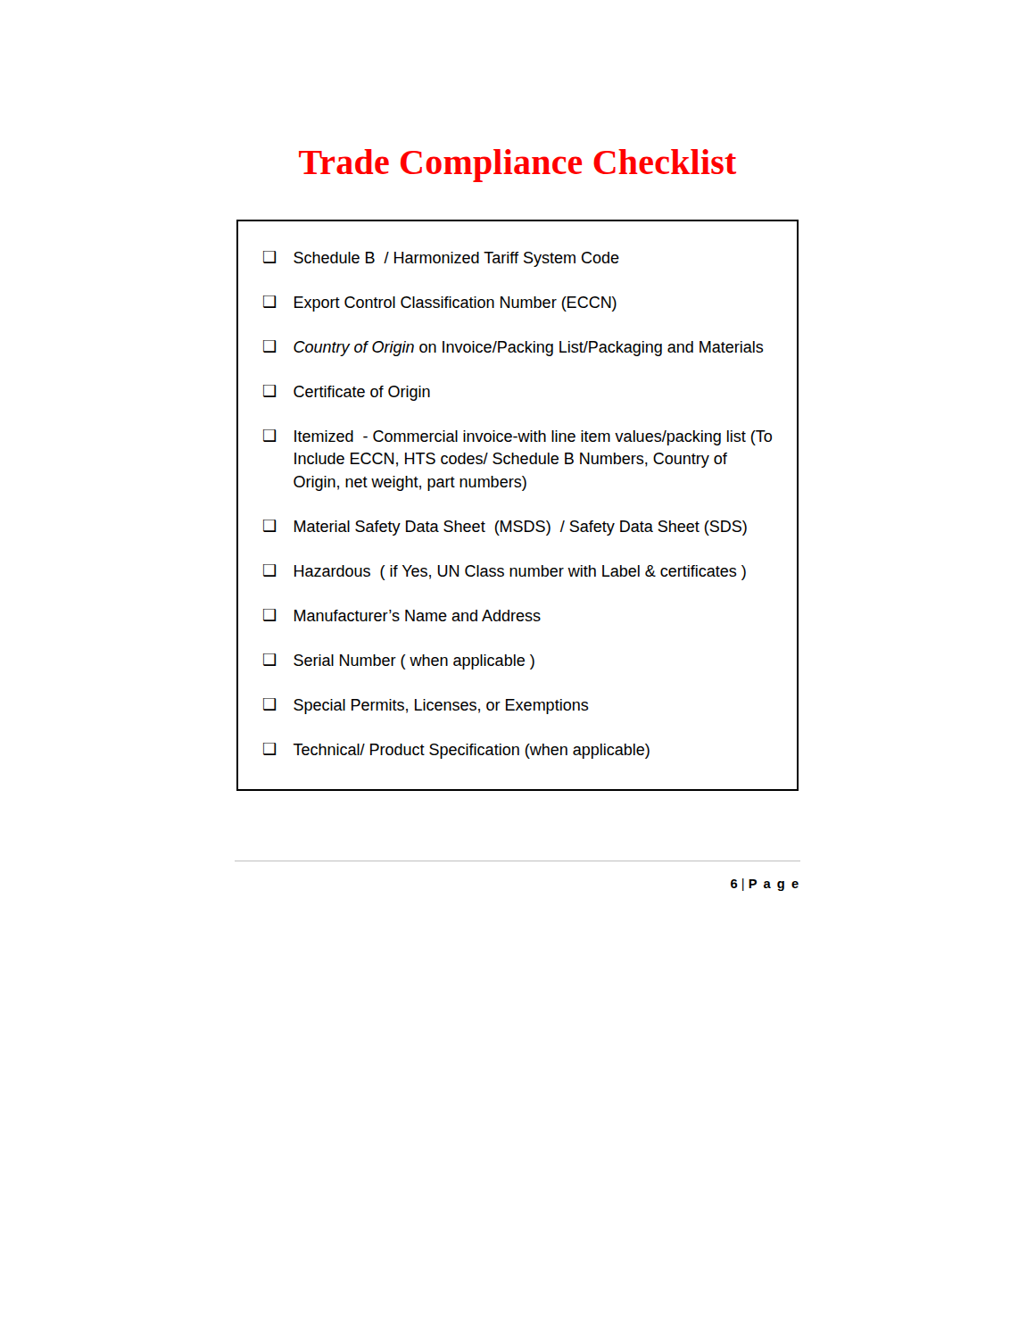Trade Compliance Checklist
Schedule B / Harmonized Tariff System Code
Export Control Classification Number (ECCN)
Country of Origin on Invoice/Packing List/Packaging and Materials
Certificate of Origin
Itemized - Commercial invoice-with line item values/packing list (To Include ECCN, HTS codes/ Schedule B Numbers, Country of Origin, net weight, part numbers)
Material Safety Data Sheet (MSDS) / Safety Data Sheet (SDS)
Hazardous ( if Yes, UN Class number with Label & certificates )
Manufacturer’s Name and Address
Serial Number ( when applicable )
Special Permits, Licenses, or Exemptions
Technical/ Product Specification (when applicable)
6 | P a g e